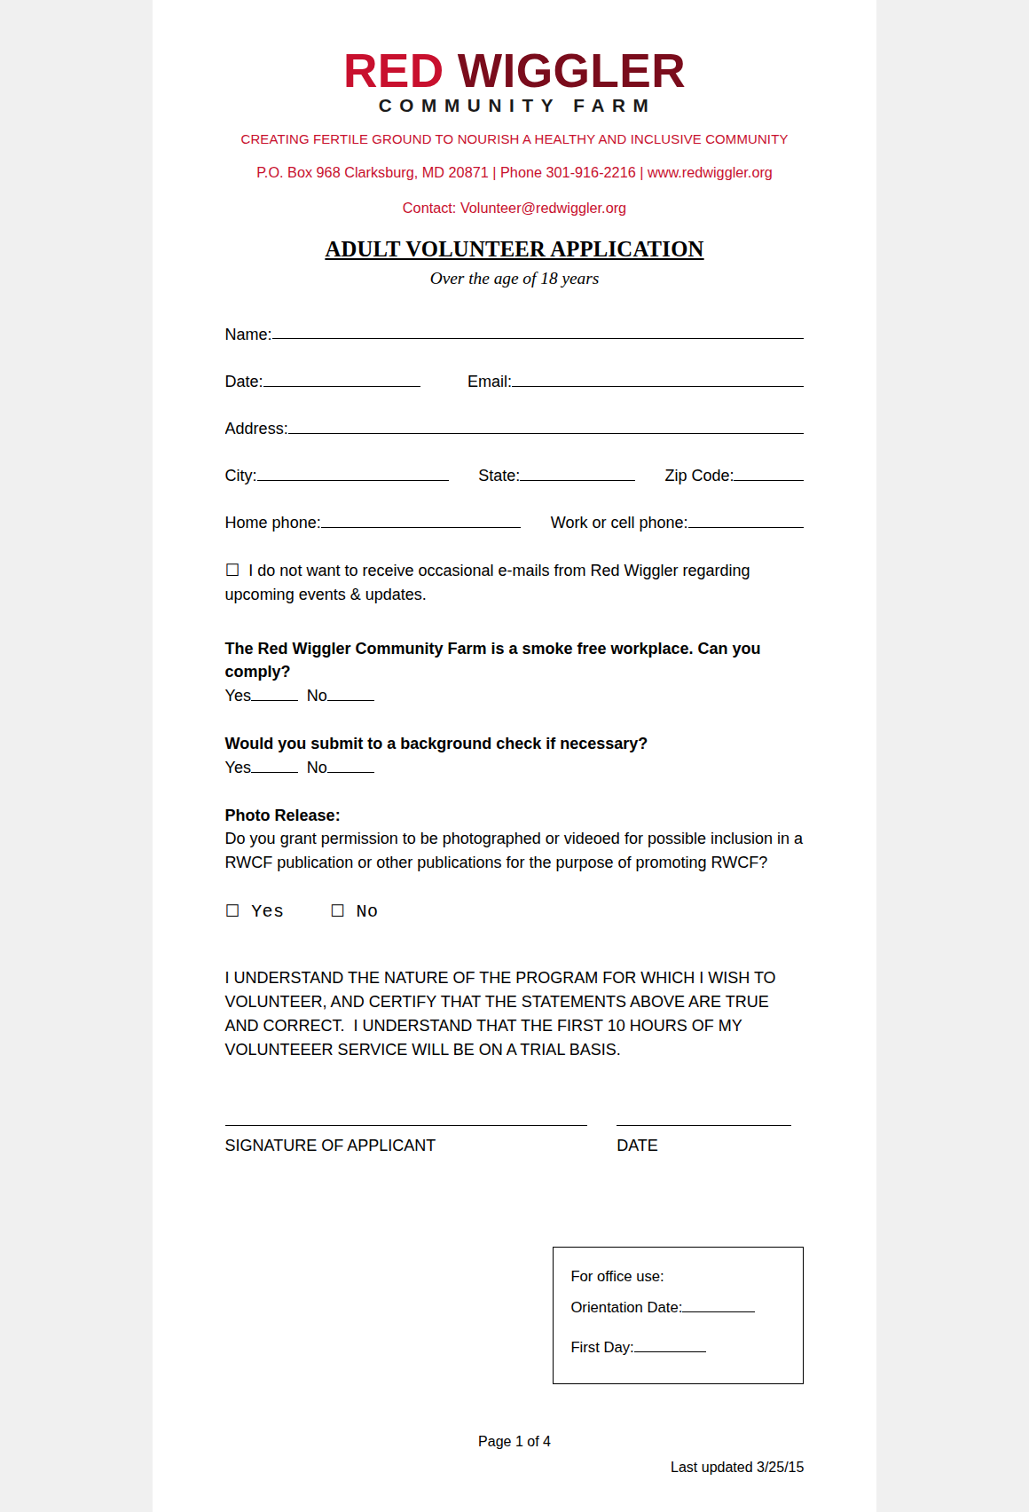RED WIGGLER
COMMUNITY FARM
CREATING FERTILE GROUND TO NOURISH A HEALTHY AND INCLUSIVE COMMUNITY
P.O. Box 968 Clarksburg, MD 20871 | Phone 301-916-2216 | www.redwiggler.org
Contact: Volunteer@redwiggler.org
ADULT VOLUNTEER APPLICATION
Over the age of 18 years
Name:
Date: Email:
Address:
City: State: Zip Code:
Home phone: Work or cell phone:
☐ I do not want to receive occasional e-mails from Red Wiggler regarding upcoming events & updates.
The Red Wiggler Community Farm is a smoke free workplace. Can you comply?
Yes No
Would you submit to a background check if necessary? Yes No
Photo Release:
Do you grant permission to be photographed or videoed for possible inclusion in a RWCF publication or other publications for the purpose of promoting RWCF?
☐ Yes ☐ No
I understand the nature of the program for which I wish to volunteer, and certify that the statements above are true and correct. I understand that the first 10 hours of my volunteeer service will be on a trial basis.
SIGNATURE OF APPLICANT DATE
For office use:
Orientation Date:
First Day:
Page 1 of 4
Last updated 3/25/15